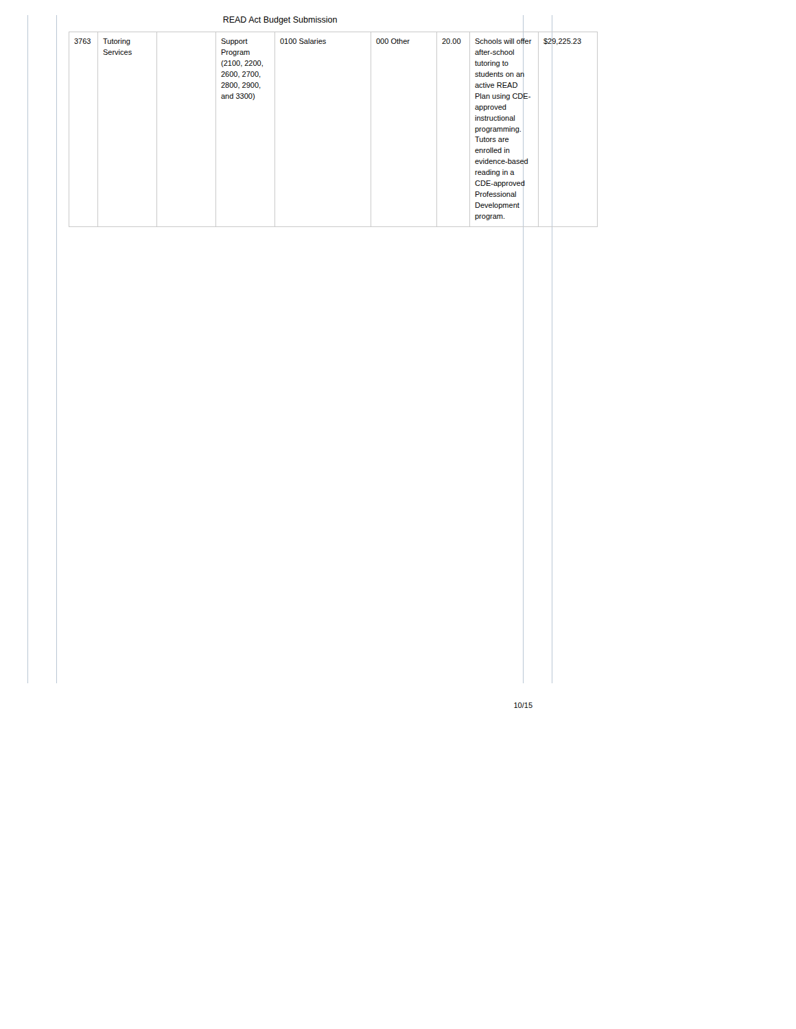READ Act Budget Submission
| 3763 | Tutoring Services | | Support Program (2100, 2200, 2600, 2700, 2800, 2900, and 3300) | 0100 Salaries | 000 Other | 20.00 | Schools will offer after-school tutoring to students on an active READ Plan using CDE-approved instructional programming. Tutors are enrolled in evidence-based reading in a CDE-approved Professional Development program. | $29,225.23 |
10/15